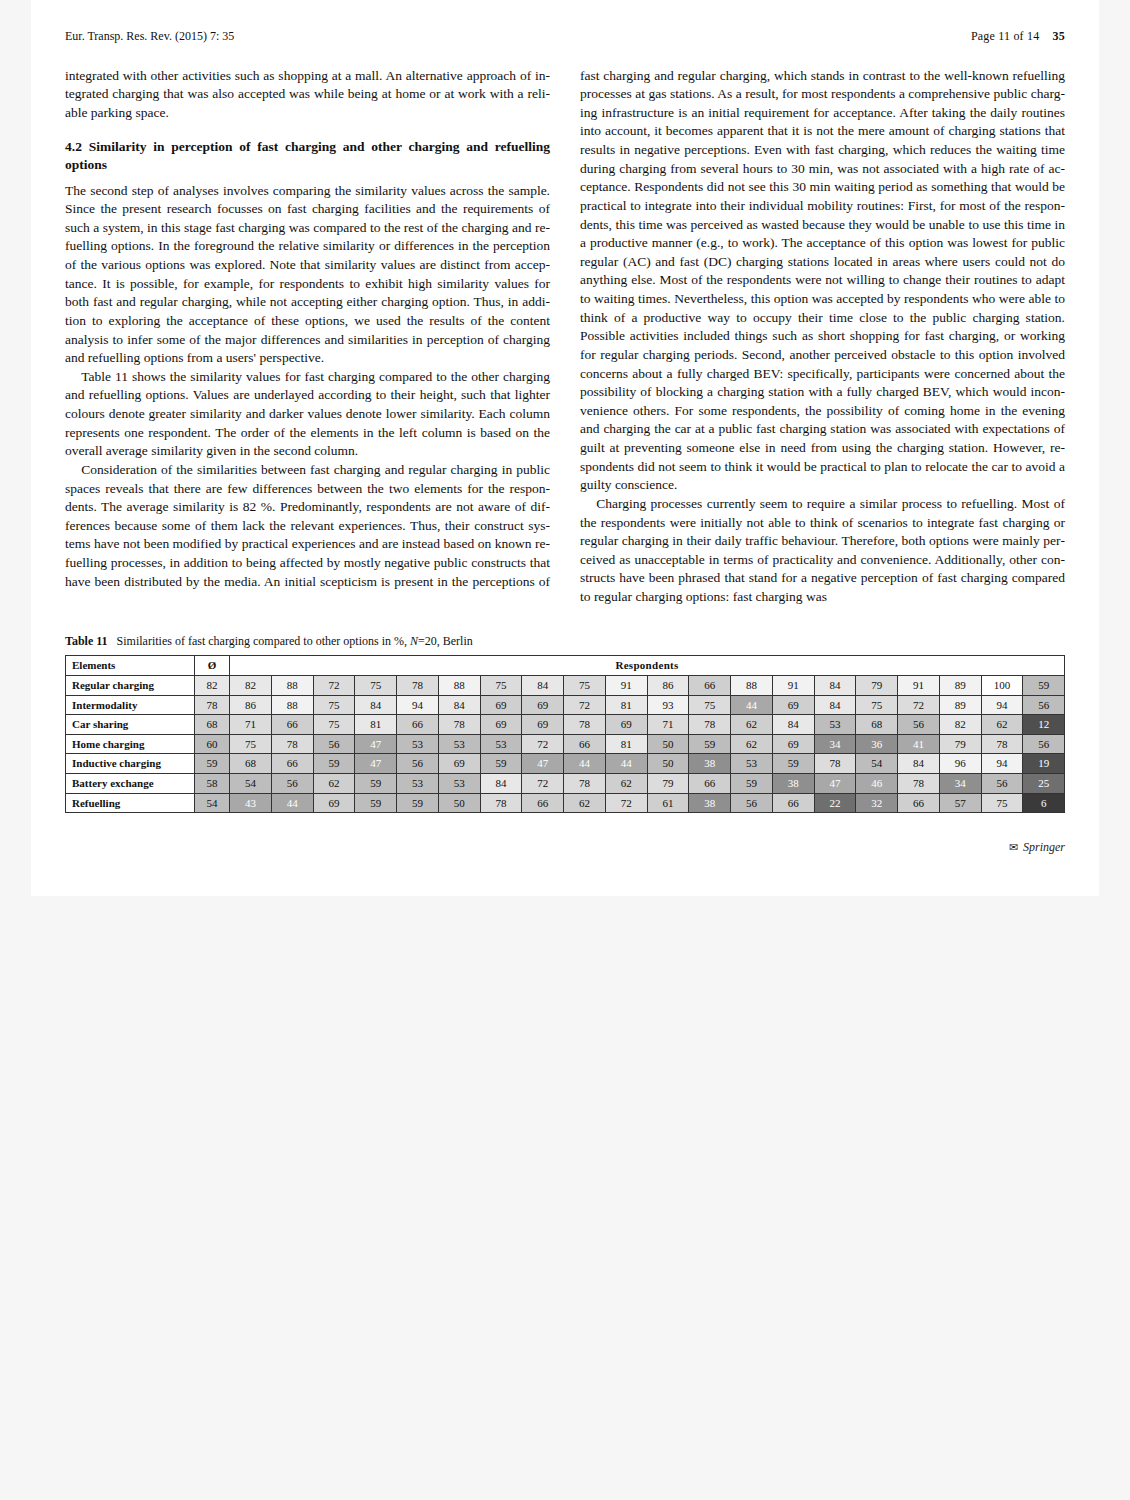Eur. Transp. Res. Rev. (2015) 7: 35
Page 11 of 14 35
integrated with other activities such as shopping at a mall. An alternative approach of integrated charging that was also accepted was while being at home or at work with a reliable parking space.
4.2 Similarity in perception of fast charging and other charging and refuelling options
The second step of analyses involves comparing the similarity values across the sample. Since the present research focusses on fast charging facilities and the requirements of such a system, in this stage fast charging was compared to the rest of the charging and refuelling options. In the foreground the relative similarity or differences in the perception of the various options was explored. Note that similarity values are distinct from acceptance. It is possible, for example, for respondents to exhibit high similarity values for both fast and regular charging, while not accepting either charging option. Thus, in addition to exploring the acceptance of these options, we used the results of the content analysis to infer some of the major differences and similarities in perception of charging and refuelling options from a users' perspective.
Table 11 shows the similarity values for fast charging compared to the other charging and refuelling options. Values are underlayed according to their height, such that lighter colours denote greater similarity and darker values denote lower similarity. Each column represents one respondent. The order of the elements in the left column is based on the overall average similarity given in the second column.
Consideration of the similarities between fast charging and regular charging in public spaces reveals that there are few differences between the two elements for the respondents. The average similarity is 82 %. Predominantly, respondents are not aware of differences because some of them lack the relevant experiences. Thus, their construct systems have not been modified by practical experiences and are instead based on known refuelling processes, in addition to being affected by mostly negative public constructs that have been distributed by the media. An initial scepticism is present in the perceptions of fast charging and regular charging, which stands in contrast to the well-known refuelling processes at gas stations. As a result, for most respondents a comprehensive public charging infrastructure is an initial requirement for acceptance. After taking the daily routines into account, it becomes apparent that it is not the mere amount of charging stations that results in negative perceptions. Even with fast charging, which reduces the waiting time during charging from several hours to 30 min, was not associated with a high rate of acceptance. Respondents did not see this 30 min waiting period as something that would be practical to integrate into their individual mobility routines: First, for most of the respondents, this time was perceived as wasted because they would be unable to use this time in a productive manner (e.g., to work). The acceptance of this option was lowest for public regular (AC) and fast (DC) charging stations located in areas where users could not do anything else. Most of the respondents were not willing to change their routines to adapt to waiting times. Nevertheless, this option was accepted by respondents who were able to think of a productive way to occupy their time close to the public charging station. Possible activities included things such as short shopping for fast charging, or working for regular charging periods. Second, another perceived obstacle to this option involved concerns about a fully charged BEV: specifically, participants were concerned about the possibility of blocking a charging station with a fully charged BEV, which would inconvenience others. For some respondents, the possibility of coming home in the evening and charging the car at a public fast charging station was associated with expectations of guilt at preventing someone else in need from using the charging station. However, respondents did not seem to think it would be practical to plan to relocate the car to avoid a guilty conscience.
Charging processes currently seem to require a similar process to refuelling. Most of the respondents were initially not able to think of scenarios to integrate fast charging or regular charging in their daily traffic behaviour. Therefore, both options were mainly perceived as unacceptable in terms of practicality and convenience. Additionally, other constructs have been phrased that stand for a negative perception of fast charging compared to regular charging options: fast charging was
Table 11 Similarities of fast charging compared to other options in %, N=20, Berlin
| Elements | Ø | Respondents |
| --- | --- | --- |
| Regular charging | 82 | 82 | 88 | 72 | 75 | 78 | 88 | 75 | 84 | 75 | 91 | 86 | 66 | 88 | 91 | 84 | 79 | 91 | 89 | 100 | 59 |
| Intermodality | 78 | 86 | 88 | 75 | 84 | 94 | 84 | 69 | 69 | 72 | 81 | 93 | 75 | 44 | 69 | 84 | 75 | 72 | 89 | 94 | 56 |
| Car sharing | 68 | 71 | 66 | 75 | 81 | 66 | 78 | 69 | 69 | 78 | 69 | 71 | 78 | 62 | 84 | 53 | 68 | 56 | 82 | 62 | 12 |
| Home charging | 60 | 75 | 78 | 56 | 47 | 53 | 53 | 53 | 72 | 66 | 81 | 50 | 59 | 62 | 69 | 34 | 36 | 41 | 79 | 78 | 56 |
| Inductive charging | 59 | 68 | 66 | 59 | 47 | 56 | 69 | 59 | 47 | 44 | 44 | 50 | 38 | 53 | 59 | 78 | 54 | 84 | 96 | 94 | 19 |
| Battery exchange | 58 | 54 | 56 | 62 | 59 | 53 | 53 | 84 | 72 | 78 | 62 | 79 | 66 | 59 | 38 | 47 | 46 | 78 | 34 | 56 | 25 |
| Refuelling | 54 | 43 | 44 | 69 | 59 | 59 | 50 | 78 | 66 | 62 | 72 | 61 | 38 | 56 | 66 | 22 | 32 | 66 | 57 | 75 | 6 |
Springer